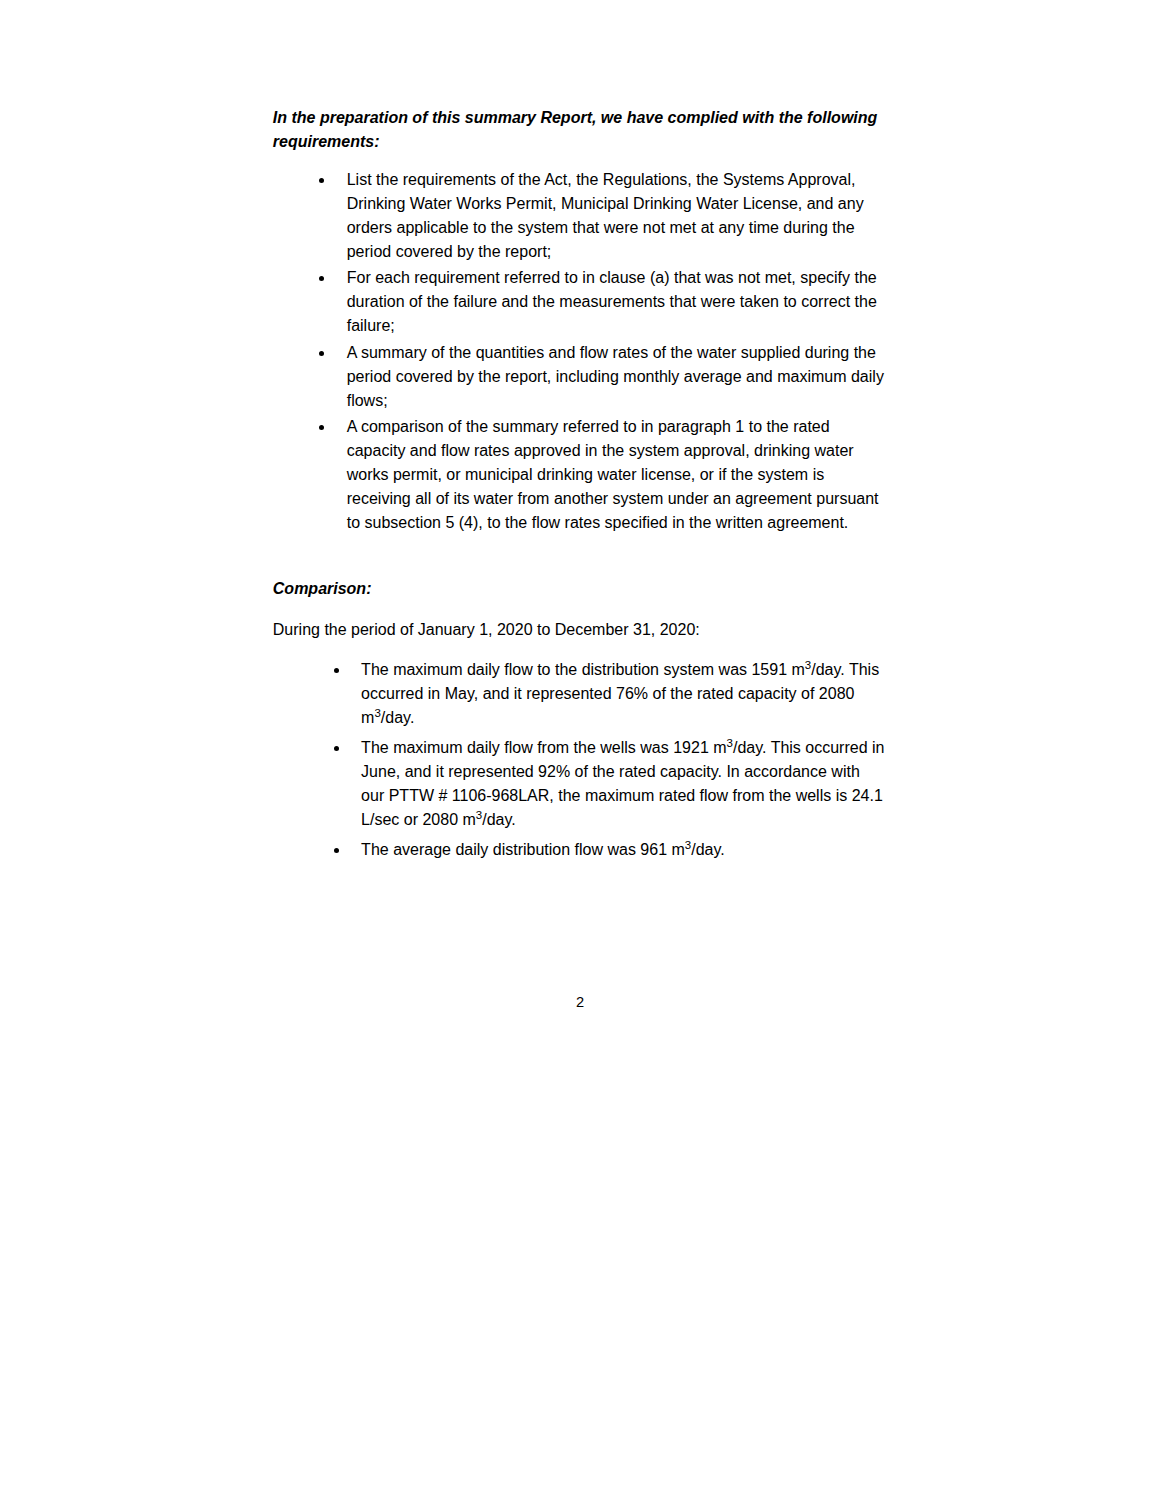In the preparation of this summary Report, we have complied with the following requirements:
List the requirements of the Act, the Regulations, the Systems Approval, Drinking Water Works Permit, Municipal Drinking Water License, and any orders applicable to the system that were not met at any time during the period covered by the report;
For each requirement referred to in clause (a) that was not met, specify the duration of the failure and the measurements that were taken to correct the failure;
A summary of the quantities and flow rates of the water supplied during the period covered by the report, including monthly average and maximum daily flows;
A comparison of the summary referred to in paragraph 1 to the rated capacity and flow rates approved in the system approval, drinking water works permit, or municipal drinking water license, or if the system is receiving all of its water from another system under an agreement pursuant to subsection 5 (4), to the flow rates specified in the written agreement.
Comparison:
During the period of January 1, 2020 to December 31, 2020:
The maximum daily flow to the distribution system was 1591 m3/day. This occurred in May, and it represented 76% of the rated capacity of 2080 m3/day.
The maximum daily flow from the wells was 1921 m3/day. This occurred in June, and it represented 92% of the rated capacity. In accordance with our PTTW # 1106-968LAR, the maximum rated flow from the wells is 24.1 L/sec or 2080 m3/day.
The average daily distribution flow was 961 m3/day.
2